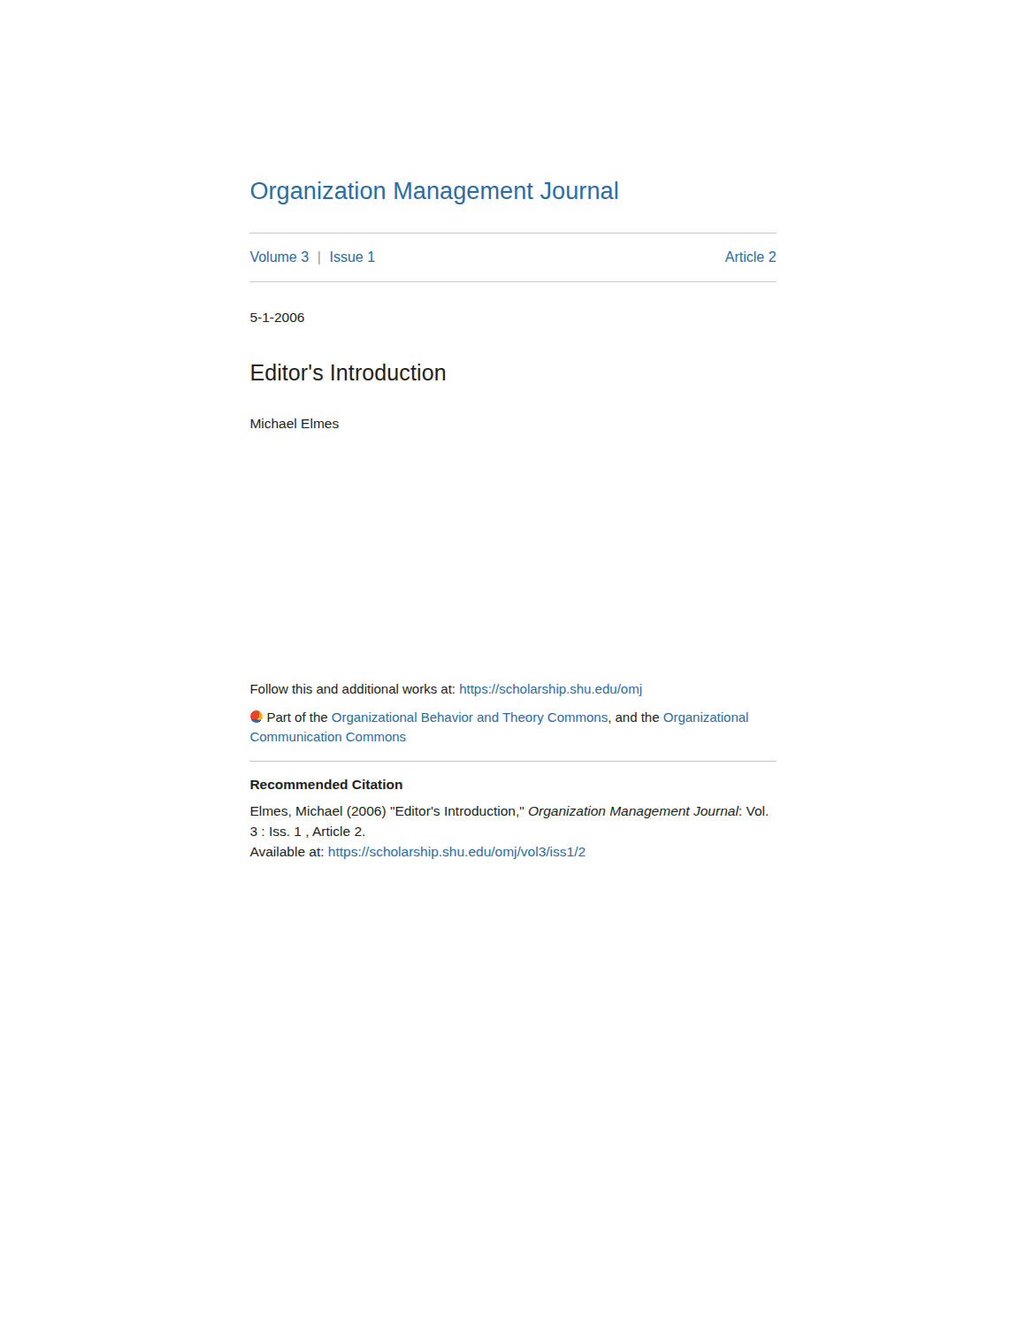Organization Management Journal
Volume 3 | Issue 1
Article 2
5-1-2006
Editor's Introduction
Michael Elmes
Follow this and additional works at: https://scholarship.shu.edu/omj
Part of the Organizational Behavior and Theory Commons, and the Organizational Communication Commons
Recommended Citation
Elmes, Michael (2006) "Editor's Introduction," Organization Management Journal: Vol. 3 : Iss. 1 , Article 2.
Available at: https://scholarship.shu.edu/omj/vol3/iss1/2